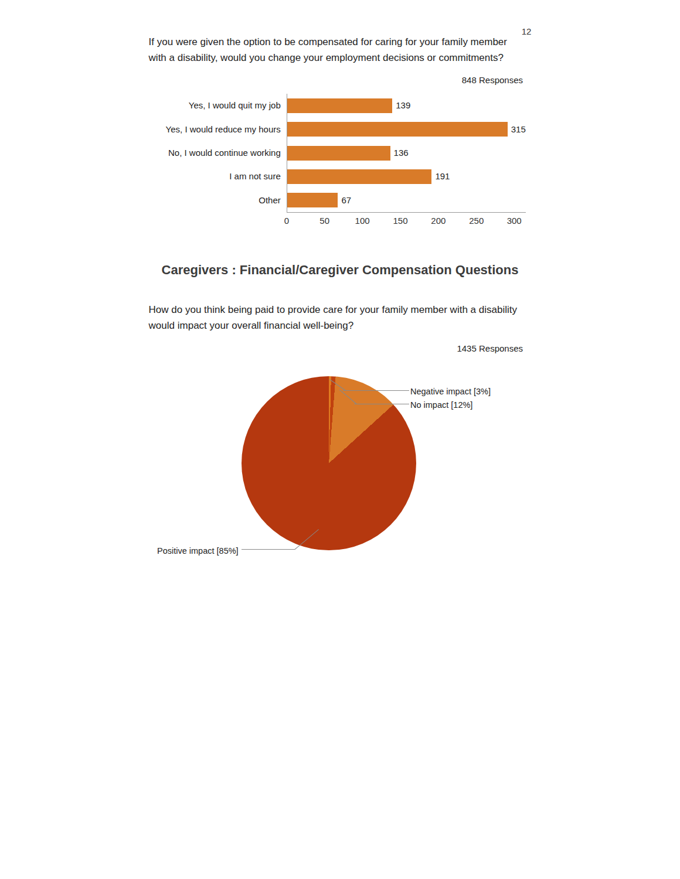12
If you were given the option to be compensated for caring for your family member with a disability, would you change your employment decisions or commitments?
848 Responses
Yes, I would quit my job
139
Yes, I would reduce my hours
315
No, I would continue working
136
I am not sure
191
Other
67
0 50 100 150 200 250 300
Caregivers : Financial/Caregiver Compensation Questions
How do you think being paid to provide care for your family member with a disability would impact your overall financial well-being?
1435 Responses
Negative impact [3%]
No impact [12%]
Positive impact [85%]